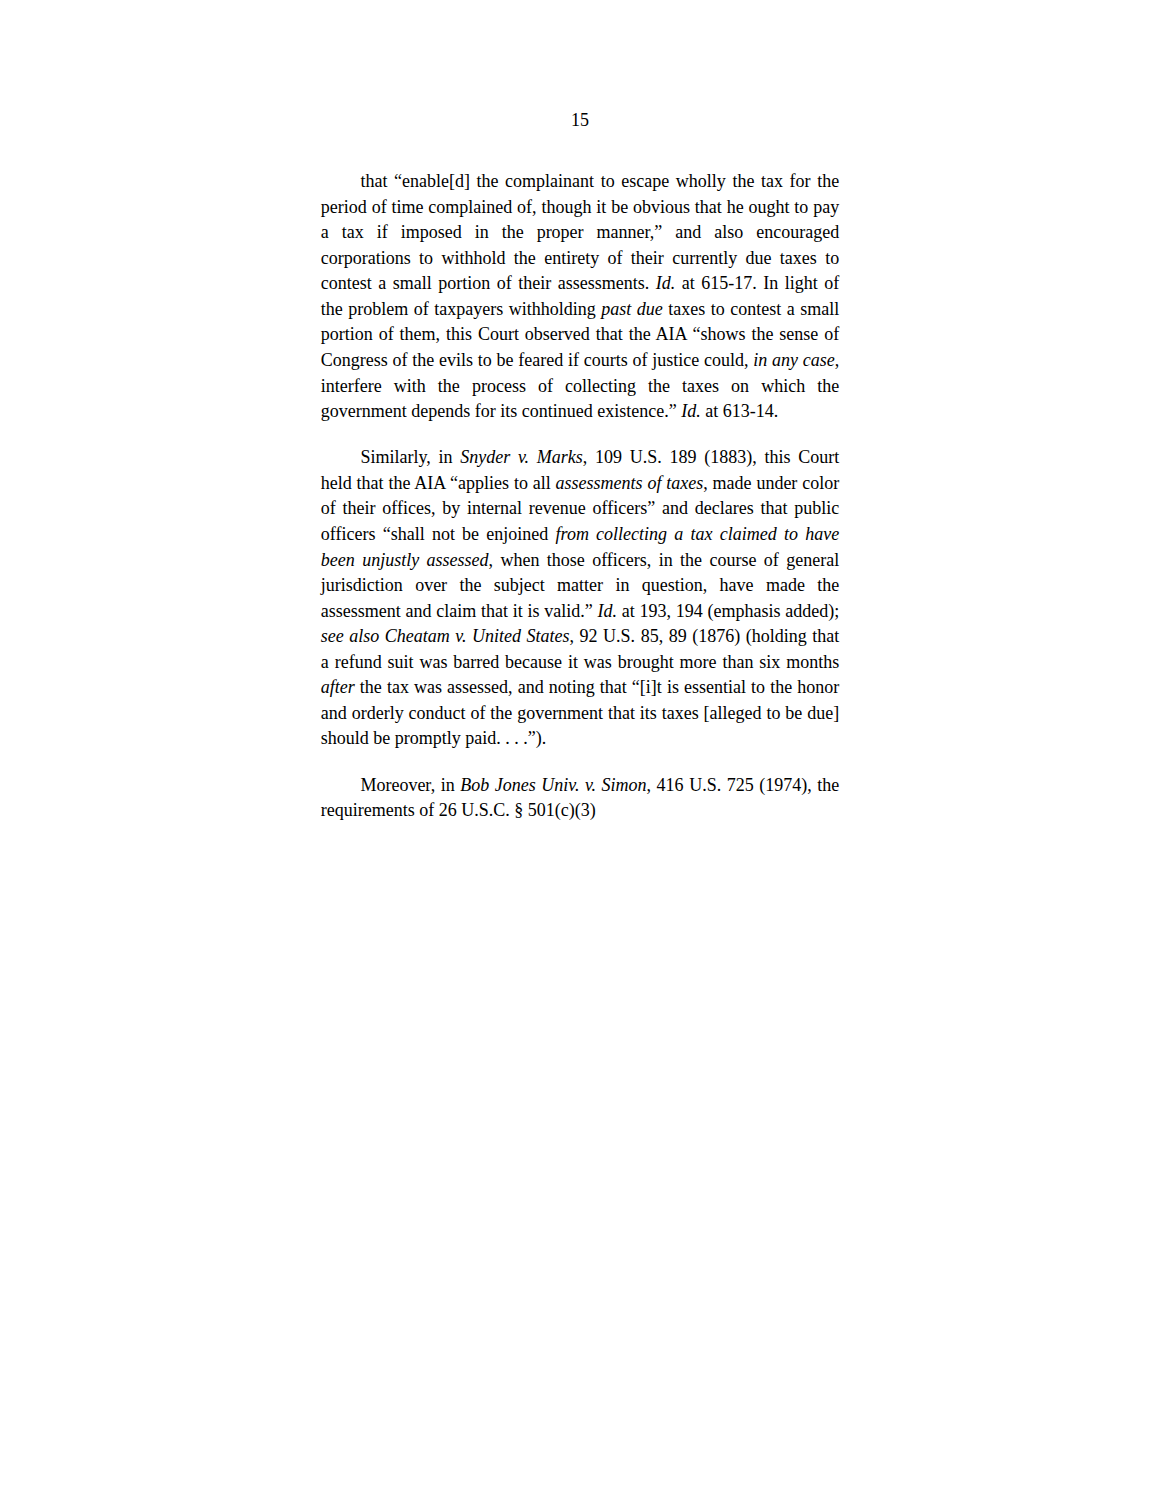15
that “enable[d] the complainant to escape wholly the tax for the period of time complained of, though it be obvious that he ought to pay a tax if imposed in the proper manner,” and also encouraged corporations to withhold the entirety of their currently due taxes to contest a small portion of their assessments. Id. at 615-17. In light of the problem of taxpayers withholding past due taxes to contest a small portion of them, this Court observed that the AIA “shows the sense of Congress of the evils to be feared if courts of justice could, in any case, interfere with the process of collecting the taxes on which the government depends for its continued existence.” Id. at 613-14.
Similarly, in Snyder v. Marks, 109 U.S. 189 (1883), this Court held that the AIA “applies to all assessments of taxes, made under color of their offices, by internal revenue officers” and declares that public officers “shall not be enjoined from collecting a tax claimed to have been unjustly assessed, when those officers, in the course of general jurisdiction over the subject matter in question, have made the assessment and claim that it is valid.” Id. at 193, 194 (emphasis added); see also Cheatam v. United States, 92 U.S. 85, 89 (1876) (holding that a refund suit was barred because it was brought more than six months after the tax was assessed, and noting that “[i]t is essential to the honor and orderly conduct of the government that its taxes [alleged to be due] should be promptly paid. . . .”).
Moreover, in Bob Jones Univ. v. Simon, 416 U.S. 725 (1974), the requirements of 26 U.S.C. § 501(c)(3)